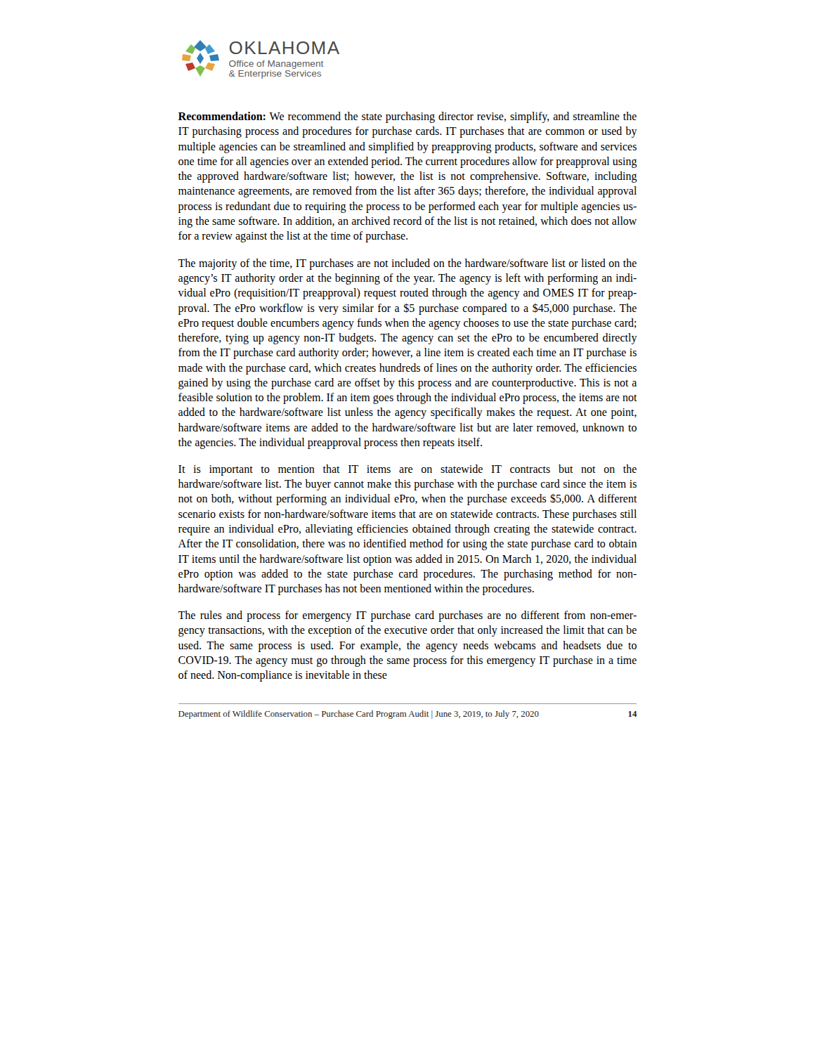OKLAHOMA Office of Management & Enterprise Services
Recommendation: We recommend the state purchasing director revise, simplify, and streamline the IT purchasing process and procedures for purchase cards. IT purchases that are common or used by multiple agencies can be streamlined and simplified by preapproving products, software and services one time for all agencies over an extended period. The current procedures allow for preapproval using the approved hardware/software list; however, the list is not comprehensive. Software, including maintenance agreements, are removed from the list after 365 days; therefore, the individual approval process is redundant due to requiring the process to be performed each year for multiple agencies using the same software. In addition, an archived record of the list is not retained, which does not allow for a review against the list at the time of purchase.
The majority of the time, IT purchases are not included on the hardware/software list or listed on the agency’s IT authority order at the beginning of the year. The agency is left with performing an individual ePro (requisition/IT preapproval) request routed through the agency and OMES IT for preapproval. The ePro workflow is very similar for a $5 purchase compared to a $45,000 purchase. The ePro request double encumbers agency funds when the agency chooses to use the state purchase card; therefore, tying up agency non-IT budgets. The agency can set the ePro to be encumbered directly from the IT purchase card authority order; however, a line item is created each time an IT purchase is made with the purchase card, which creates hundreds of lines on the authority order. The efficiencies gained by using the purchase card are offset by this process and are counterproductive. This is not a feasible solution to the problem. If an item goes through the individual ePro process, the items are not added to the hardware/software list unless the agency specifically makes the request. At one point, hardware/software items are added to the hardware/software list but are later removed, unknown to the agencies. The individual preapproval process then repeats itself.
It is important to mention that IT items are on statewide IT contracts but not on the hardware/software list. The buyer cannot make this purchase with the purchase card since the item is not on both, without performing an individual ePro, when the purchase exceeds $5,000. A different scenario exists for non-hardware/software items that are on statewide contracts. These purchases still require an individual ePro, alleviating efficiencies obtained through creating the statewide contract. After the IT consolidation, there was no identified method for using the state purchase card to obtain IT items until the hardware/software list option was added in 2015. On March 1, 2020, the individual ePro option was added to the state purchase card procedures. The purchasing method for non-hardware/software IT purchases has not been mentioned within the procedures.
The rules and process for emergency IT purchase card purchases are no different from non-emergency transactions, with the exception of the executive order that only increased the limit that can be used. The same process is used. For example, the agency needs webcams and headsets due to COVID-19. The agency must go through the same process for this emergency IT purchase in a time of need. Non-compliance is inevitable in these
Department of Wildlife Conservation – Purchase Card Program Audit | June 3, 2019, to July 7, 2020 14